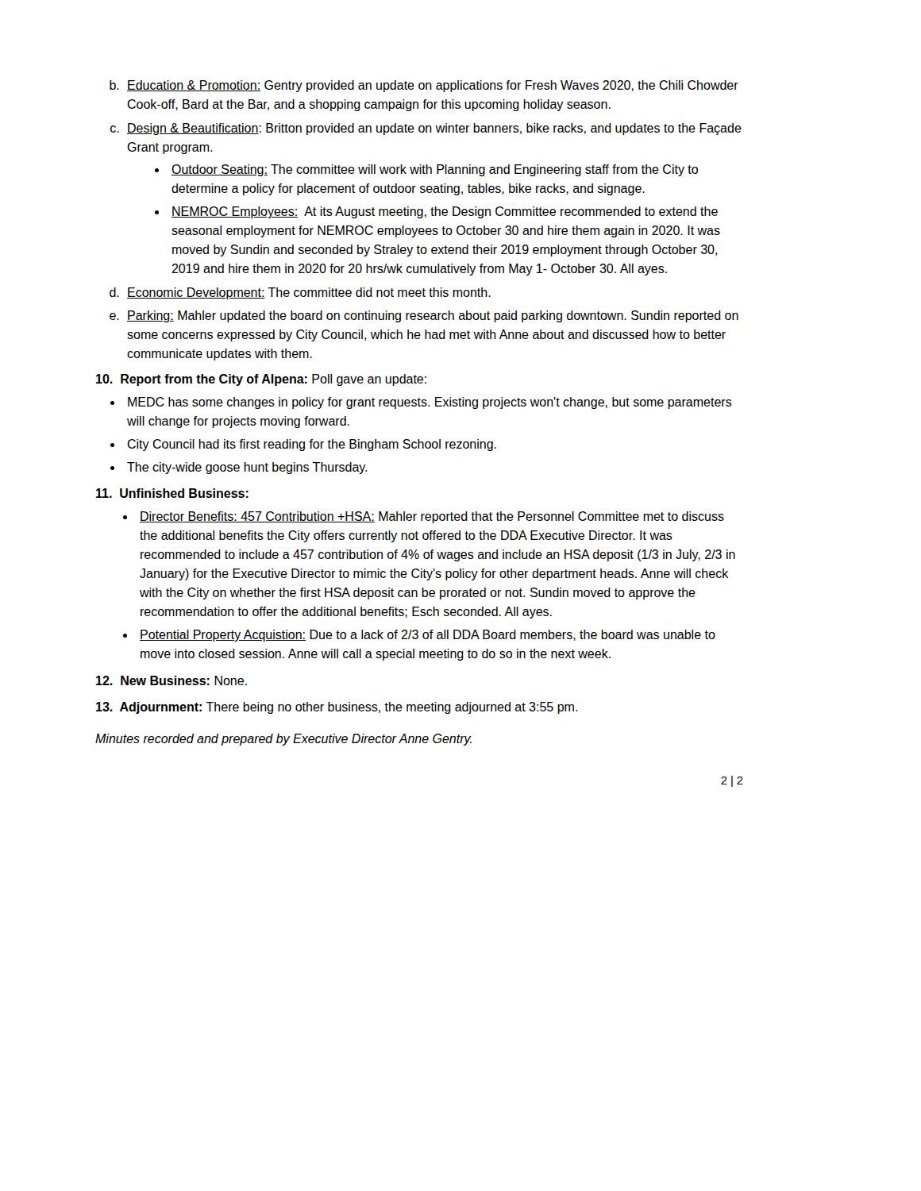Education & Promotion: Gentry provided an update on applications for Fresh Waves 2020, the Chili Chowder Cook-off, Bard at the Bar, and a shopping campaign for this upcoming holiday season.
Design & Beautification: Britton provided an update on winter banners, bike racks, and updates to the Façade Grant program.
Outdoor Seating: The committee will work with Planning and Engineering staff from the City to determine a policy for placement of outdoor seating, tables, bike racks, and signage.
NEMROC Employees: At its August meeting, the Design Committee recommended to extend the seasonal employment for NEMROC employees to October 30 and hire them again in 2020. It was moved by Sundin and seconded by Straley to extend their 2019 employment through October 30, 2019 and hire them in 2020 for 20 hrs/wk cumulatively from May 1- October 30. All ayes.
Economic Development: The committee did not meet this month.
Parking: Mahler updated the board on continuing research about paid parking downtown. Sundin reported on some concerns expressed by City Council, which he had met with Anne about and discussed how to better communicate updates with them.
10. Report from the City of Alpena: Poll gave an update:
MEDC has some changes in policy for grant requests. Existing projects won't change, but some parameters will change for projects moving forward.
City Council had its first reading for the Bingham School rezoning.
The city-wide goose hunt begins Thursday.
11. Unfinished Business:
Director Benefits: 457 Contribution +HSA: Mahler reported that the Personnel Committee met to discuss the additional benefits the City offers currently not offered to the DDA Executive Director. It was recommended to include a 457 contribution of 4% of wages and include an HSA deposit (1/3 in July, 2/3 in January) for the Executive Director to mimic the City's policy for other department heads. Anne will check with the City on whether the first HSA deposit can be prorated or not. Sundin moved to approve the recommendation to offer the additional benefits; Esch seconded. All ayes.
Potential Property Acquistion: Due to a lack of 2/3 of all DDA Board members, the board was unable to move into closed session. Anne will call a special meeting to do so in the next week.
12. New Business: None.
13. Adjournment: There being no other business, the meeting adjourned at 3:55 pm.
Minutes recorded and prepared by Executive Director Anne Gentry.
2 | 2